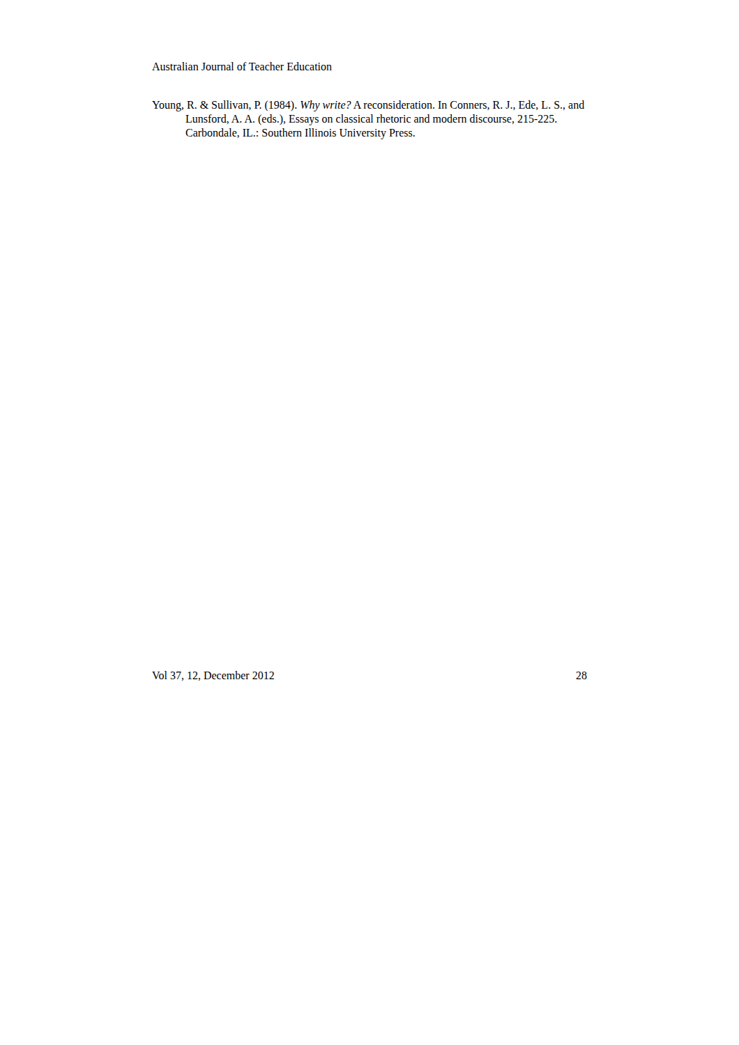Australian Journal of Teacher Education
Young, R. & Sullivan, P. (1984). Why write? A reconsideration. In Conners, R. J., Ede, L. S., and Lunsford, A. A. (eds.), Essays on classical rhetoric and modern discourse, 215-225. Carbondale, IL.: Southern Illinois University Press.
Vol 37, 12, December 2012 28